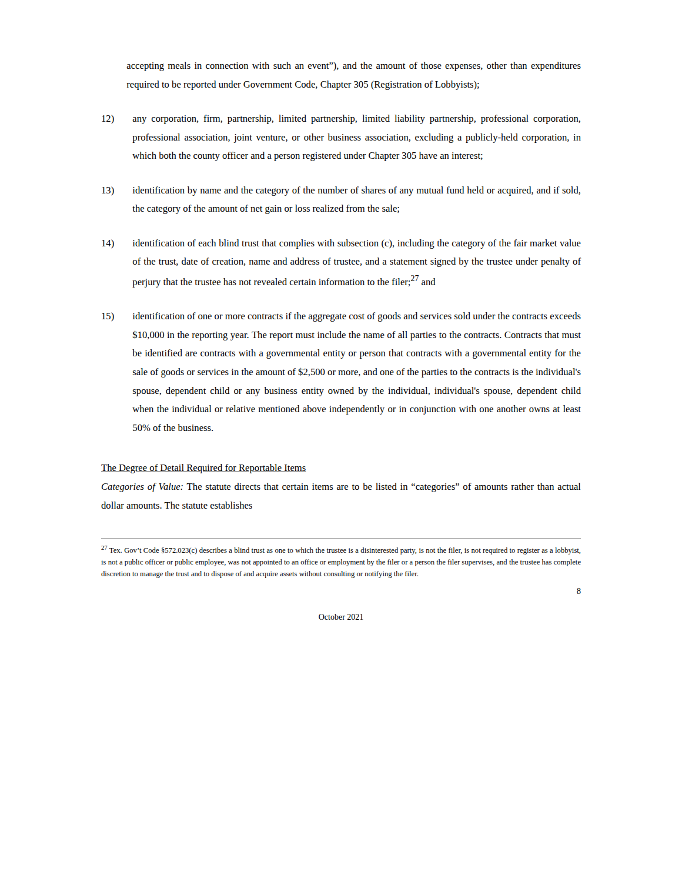accepting meals in connection with such an event”), and the amount of those expenses, other than expenditures required to be reported under Government Code, Chapter 305 (Registration of Lobbyists);
12) any corporation, firm, partnership, limited partnership, limited liability partnership, professional corporation, professional association, joint venture, or other business association, excluding a publicly-held corporation, in which both the county officer and a person registered under Chapter 305 have an interest;
13) identification by name and the category of the number of shares of any mutual fund held or acquired, and if sold, the category of the amount of net gain or loss realized from the sale;
14) identification of each blind trust that complies with subsection (c), including the category of the fair market value of the trust, date of creation, name and address of trustee, and a statement signed by the trustee under penalty of perjury that the trustee has not revealed certain information to the filer;27 and
15) identification of one or more contracts if the aggregate cost of goods and services sold under the contracts exceeds $10,000 in the reporting year. The report must include the name of all parties to the contracts. Contracts that must be identified are contracts with a governmental entity or person that contracts with a governmental entity for the sale of goods or services in the amount of $2,500 or more, and one of the parties to the contracts is the individual's spouse, dependent child or any business entity owned by the individual, individual's spouse, dependent child when the individual or relative mentioned above independently or in conjunction with one another owns at least 50% of the business.
The Degree of Detail Required for Reportable Items
Categories of Value: The statute directs that certain items are to be listed in “categories” of amounts rather than actual dollar amounts. The statute establishes
27 Tex. Gov’t Code §572.023(c) describes a blind trust as one to which the trustee is a disinterested party, is not the filer, is not required to register as a lobbyist, is not a public officer or public employee, was not appointed to an office or employment by the filer or a person the filer supervises, and the trustee has complete discretion to manage the trust and to dispose of and acquire assets without consulting or notifying the filer.
8
October 2021